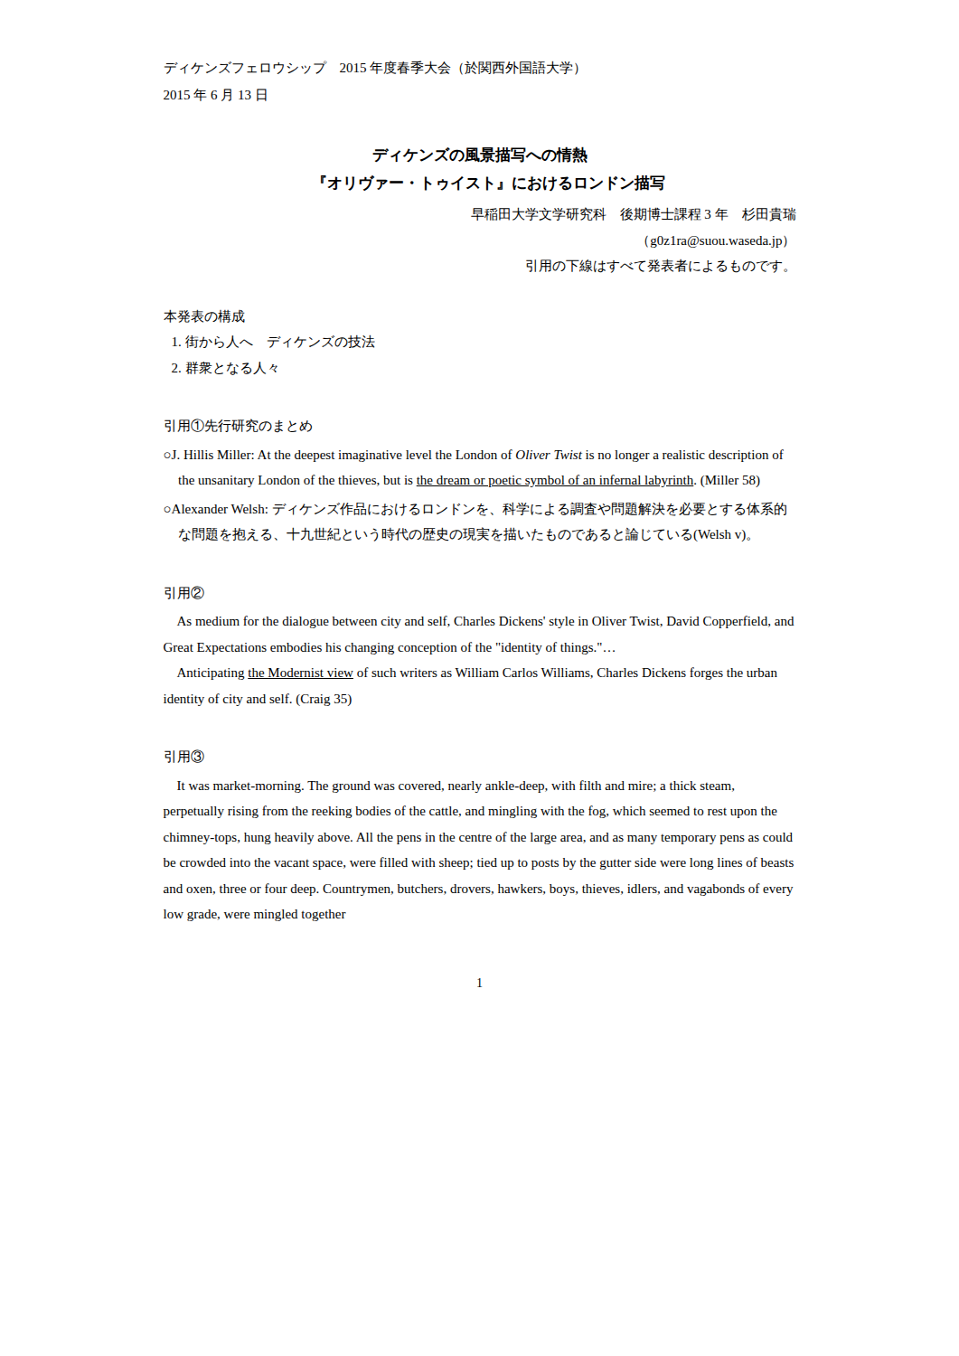ディケンズフェロウシップ　2015 年度春季大会（於関西外国語大学）
2015 年 6 月 13 日
ディケンズの風景描写への情熱 『オリヴァー・トゥイスト』におけるロンドン描写
早稲田大学文学研究科　後期博士課程 3 年　杉田貴瑞
（g0z1ra@suou.waseda.jp）
引用の下線はすべて発表者によるものです。
本発表の構成
街から人へ　ディケンズの技法
群衆となる人々
引用①先行研究のまとめ
○J. Hillis Miller: At the deepest imaginative level the London of Oliver Twist is no longer a realistic description of the unsanitary London of the thieves, but is the dream or poetic symbol of an infernal labyrinth. (Miller 58)
○Alexander Welsh: ディケンズ作品におけるロンドンを、科学による調査や問題解決を必要とする体系的な問題を抱える、十九世紀という時代の歴史の現実を描いたものであると論じている(Welsh v)。
引用②
As medium for the dialogue between city and self, Charles Dickens' style in Oliver Twist, David Copperfield, and Great Expectations embodies his changing conception of the "identity of things."…
Anticipating the Modernist view of such writers as William Carlos Williams, Charles Dickens forges the urban identity of city and self. (Craig 35)
引用③
It was market-morning. The ground was covered, nearly ankle-deep, with filth and mire; a thick steam, perpetually rising from the reeking bodies of the cattle, and mingling with the fog, which seemed to rest upon the chimney-tops, hung heavily above. All the pens in the centre of the large area, and as many temporary pens as could be crowded into the vacant space, were filled with sheep; tied up to posts by the gutter side were long lines of beasts and oxen, three or four deep. Countrymen, butchers, drovers, hawkers, boys, thieves, idlers, and vagabonds of every low grade, were mingled together
1